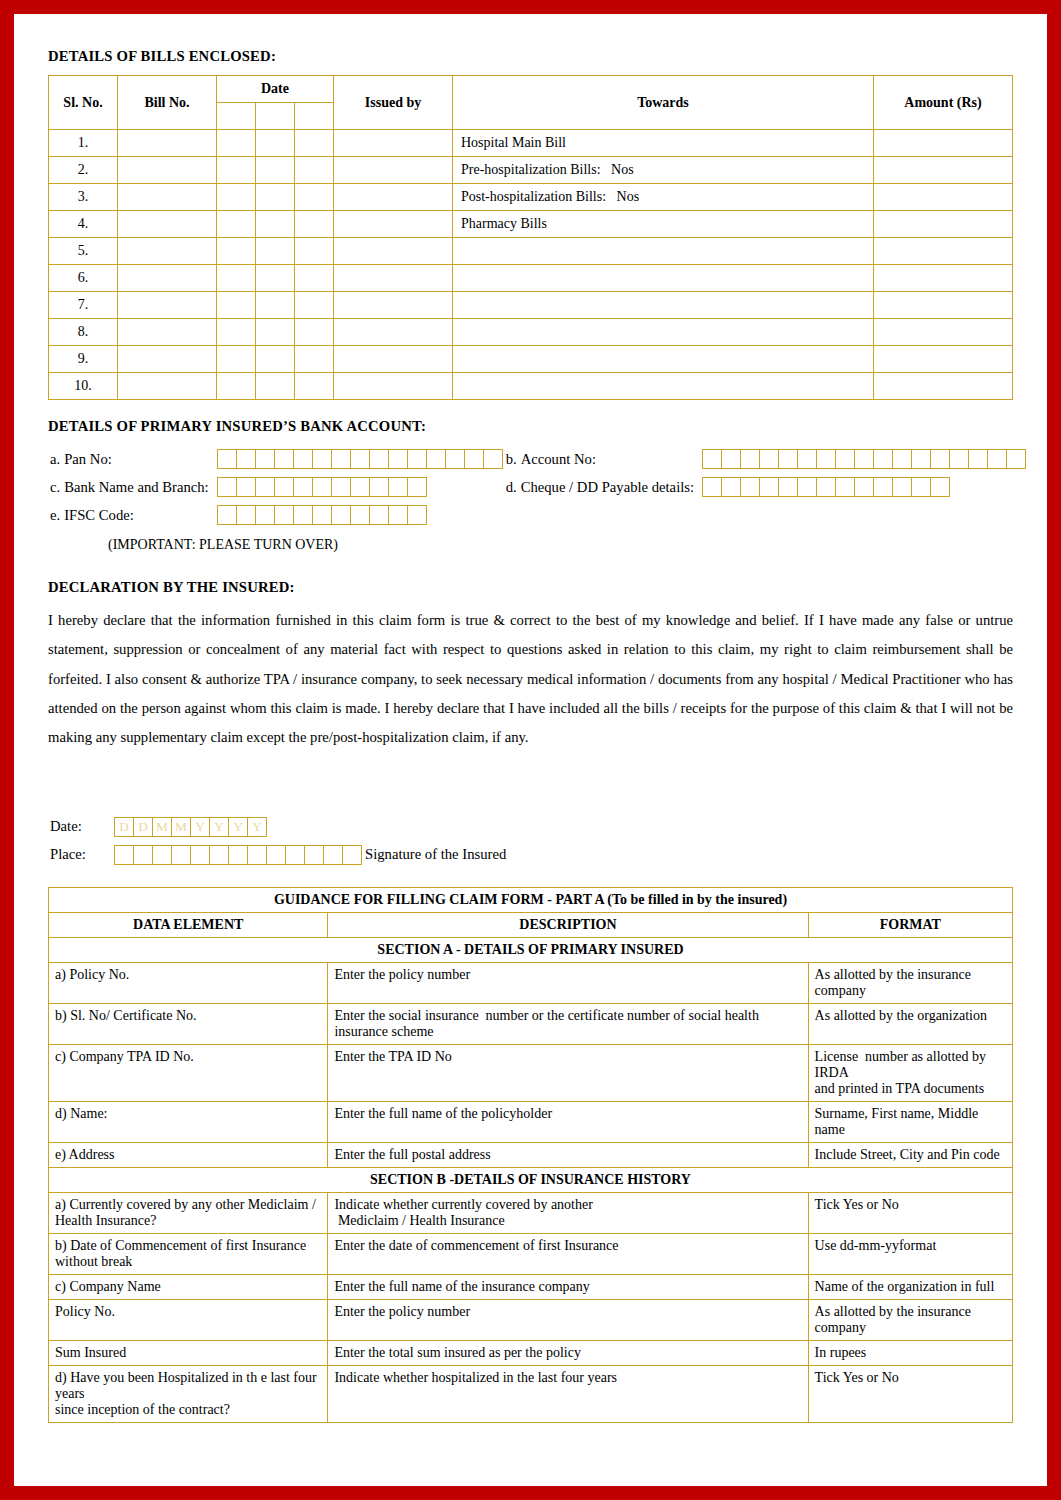DETAILS OF BILLS ENCLOSED:
| Sl. No. | Bill No. | Date | Issued by | Towards | Amount (Rs) |
| --- | --- | --- | --- | --- | --- |
| 1. | | | | | | Hospital Main Bill | |
| 2. | | | | | | Pre-hospitalization Bills: Nos | |
| 3. | | | | | | Post-hospitalization Bills: Nos | |
| 4. | | | | | | Pharmacy Bills | |
| 5. | | | | | | | |
| 6. | | | | | | | |
| 7. | | | | | | | |
| 8. | | | | | | | |
| 9. | | | | | | | |
| 10. | | | | | | | |
DETAILS OF PRIMARY INSURED’S BANK ACCOUNT:
| a. | Pan No: | | b. | Account No: | |
| c. | Bank Name and Branch: | | d. | Cheque / DD Payable details: | |
| e. | IFSC Code: | |
(IMPORTANT: PLEASE TURN OVER)
DECLARATION BY THE INSURED:
I hereby declare that the information furnished in this claim form is true & correct to the best of my knowledge and belief. If I have made any false or untrue statement, suppression or concealment of any material fact with respect to questions asked in relation to this claim, my right to claim reimbursement shall be forfeited. I also consent & authorize TPA / insurance company, to seek necessary medical information / documents from any hospital / Medical Practitioner who has attended on the person against whom this claim is made. I hereby declare that I have included all the bills / receipts for the purpose of this claim & that I will not be making any supplementary claim except the pre/post-hospitalization claim, if any.
| Date: | D D M M Y Y Y Y | |
| Place: | | Signature of the Insured |
| GUIDANCE FOR FILLING CLAIM FORM - PART A (To be filled in by the insured) |
| DATA ELEMENT | DESCRIPTION | FORMAT |
| SECTION A - DETAILS OF PRIMARY INSURED |
| a) Policy No. | Enter the policy number | As allotted by the insurance company |
| b) Sl. No/ Certificate No. | Enter the social insurance number or the certificate number of social health insurance scheme | As allotted by the organization |
| c) Company TPA ID No. | Enter the TPA ID No | License number as allotted by IRDA and printed in TPA documents |
| d) Name: | Enter the full name of the policyholder | Surname, First name, Middle name |
| e) Address | Enter the full postal address | Include Street, City and Pin code |
| SECTION B -DETAILS OF INSURANCE HISTORY |
| a) Currently covered by any other Mediclaim / Health Insurance? | Indicate whether currently covered by another Mediclaim / Health Insurance | Tick Yes or No |
| b) Date of Commencement of first Insurance without break | Enter the date of commencement of first Insurance | Use dd-mm-yyformat |
| c) Company Name | Enter the full name of the insurance company | Name of the organization in full |
| Policy No. | Enter the policy number | As allotted by the insurance company |
| Sum Insured | Enter the total sum insured as per the policy | In rupees |
| d) Have you been Hospitalized in th e last four years since inception of the contract? | Indicate whether hospitalized in the last four years | Tick Yes or No |